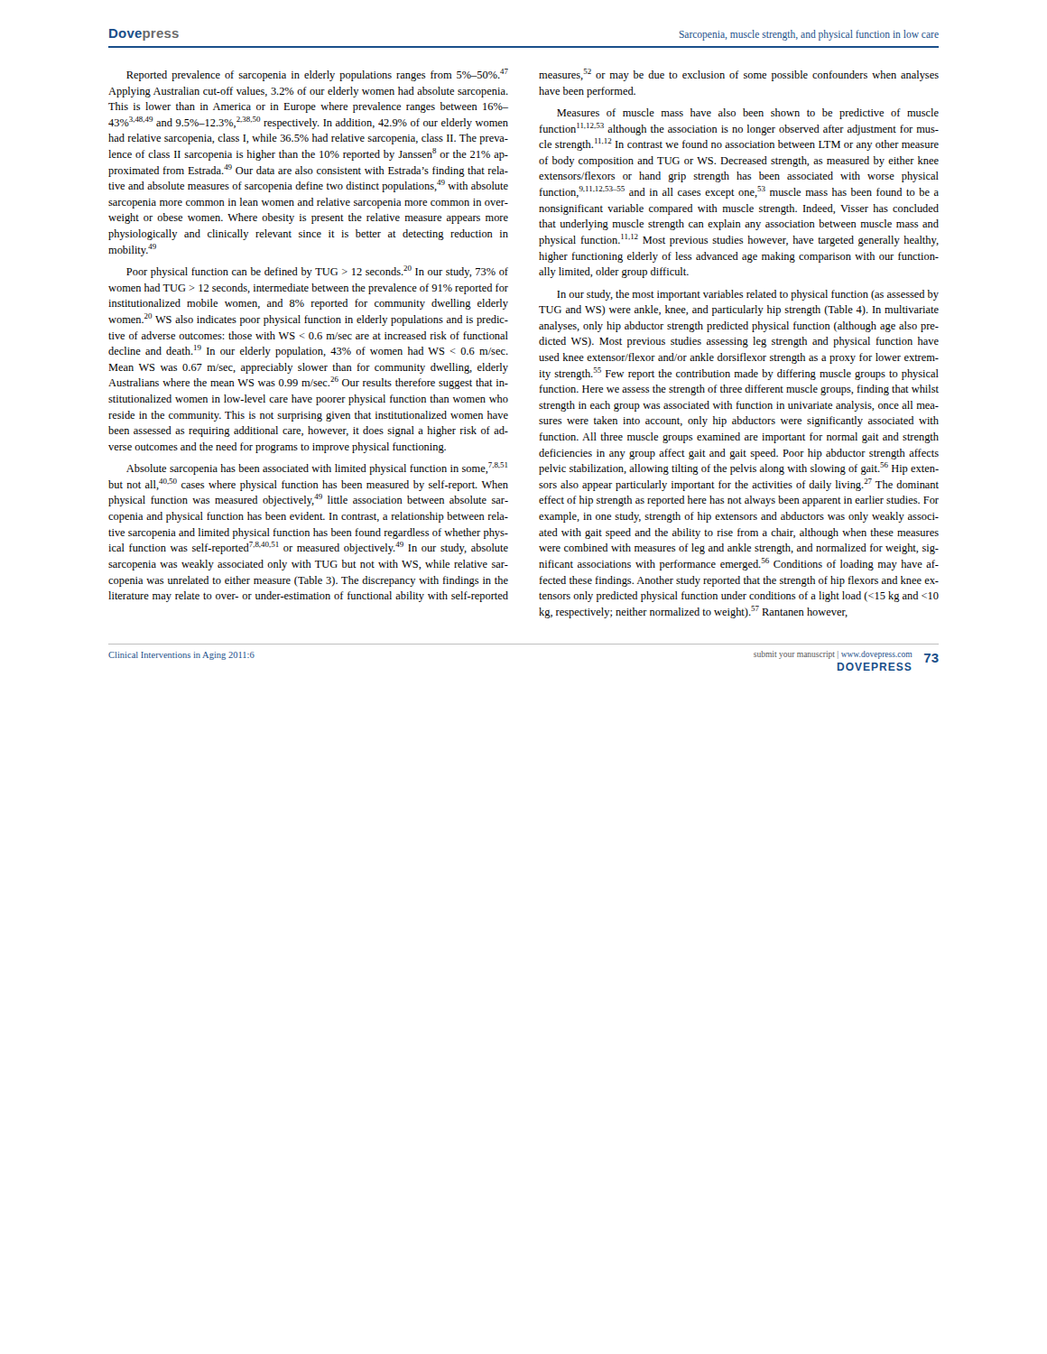Dove press
Sarcopenia, muscle strength, and physical function in low care
Reported prevalence of sarcopenia in elderly populations ranges from 5%–50%.47 Applying Australian cut-off values, 3.2% of our elderly women had absolute sarcopenia. This is lower than in America or in Europe where prevalence ranges between 16%–43%3,48,49 and 9.5%–12.3%,2,38,50 respectively. In addition, 42.9% of our elderly women had relative sarcopenia, class I, while 36.5% had relative sarcopenia, class II. The prevalence of class II sarcopenia is higher than the 10% reported by Janssen8 or the 21% approximated from Estrada.49 Our data are also consistent with Estrada’s finding that relative and absolute measures of sarcopenia define two distinct populations,49 with absolute sarcopenia more common in lean women and relative sarcopenia more common in overweight or obese women. Where obesity is present the relative measure appears more physiologically and clinically relevant since it is better at detecting reduction in mobility.49
Poor physical function can be defined by TUG > 12 seconds.20 In our study, 73% of women had TUG > 12 seconds, intermediate between the prevalence of 91% reported for institutionalized mobile women, and 8% reported for community dwelling elderly women.20 WS also indicates poor physical function in elderly populations and is predictive of adverse outcomes: those with WS < 0.6 m/sec are at increased risk of functional decline and death.19 In our elderly population, 43% of women had WS < 0.6 m/sec. Mean WS was 0.67 m/sec, appreciably slower than for community dwelling, elderly Australians where the mean WS was 0.99 m/sec.26 Our results therefore suggest that institutionalized women in low-level care have poorer physical function than women who reside in the community. This is not surprising given that institutionalized women have been assessed as requiring additional care, however, it does signal a higher risk of adverse outcomes and the need for programs to improve physical functioning.
Absolute sarcopenia has been associated with limited physical function in some,7,8,51 but not all,40,50 cases where physical function has been measured by self-report. When physical function was measured objectively,49 little association between absolute sarcopenia and physical function has been evident. In contrast, a relationship between relative sarcopenia and limited physical function has been found regardless of whether physical function was self-reported7,8,40,51 or measured objectively.49 In our study, absolute sarcopenia was weakly associated only with TUG but not with WS, while relative sarcopenia was unrelated to either measure (Table 3). The discrepancy with findings in the literature may relate to over- or under-estimation of functional ability with self-reported measures,52 or may be due to exclusion of some possible confounders when analyses have been performed.
Measures of muscle mass have also been shown to be predictive of muscle function11,12,53 although the association is no longer observed after adjustment for muscle strength.11,12 In contrast we found no association between LTM or any other measure of body composition and TUG or WS. Decreased strength, as measured by either knee extensors/flexors or hand grip strength has been associated with worse physical function,9,11,12,53–55 and in all cases except one,53 muscle mass has been found to be a nonsignificant variable compared with muscle strength. Indeed, Visser has concluded that underlying muscle strength can explain any association between muscle mass and physical function.11,12 Most previous studies however, have targeted generally healthy, higher functioning elderly of less advanced age making comparison with our functionally limited, older group difficult.
In our study, the most important variables related to physical function (as assessed by TUG and WS) were ankle, knee, and particularly hip strength (Table 4). In multivariate analyses, only hip abductor strength predicted physical function (although age also predicted WS). Most previous studies assessing leg strength and physical function have used knee extensor/flexor and/or ankle dorsiflexor strength as a proxy for lower extremity strength.55 Few report the contribution made by differing muscle groups to physical function. Here we assess the strength of three different muscle groups, finding that whilst strength in each group was associated with function in univariate analysis, once all measures were taken into account, only hip abductors were significantly associated with function. All three muscle groups examined are important for normal gait and strength deficiencies in any group affect gait and gait speed. Poor hip abductor strength affects pelvic stabilization, allowing tilting of the pelvis along with slowing of gait.56 Hip extensors also appear particularly important for the activities of daily living.27 The dominant effect of hip strength as reported here has not always been apparent in earlier studies. For example, in one study, strength of hip extensors and abductors was only weakly associated with gait speed and the ability to rise from a chair, although when these measures were combined with measures of leg and ankle strength, and normalized for weight, significant associations with performance emerged.56 Conditions of loading may have affected these findings. Another study reported that the strength of hip flexors and knee extensors only predicted physical function under conditions of a light load (<15 kg and <10 kg, respectively; neither normalized to weight).57 Rantanen however,
Clinical Interventions in Aging 2011:6
submit your manuscript | www.dovepress.com
DOVEPRESS
73